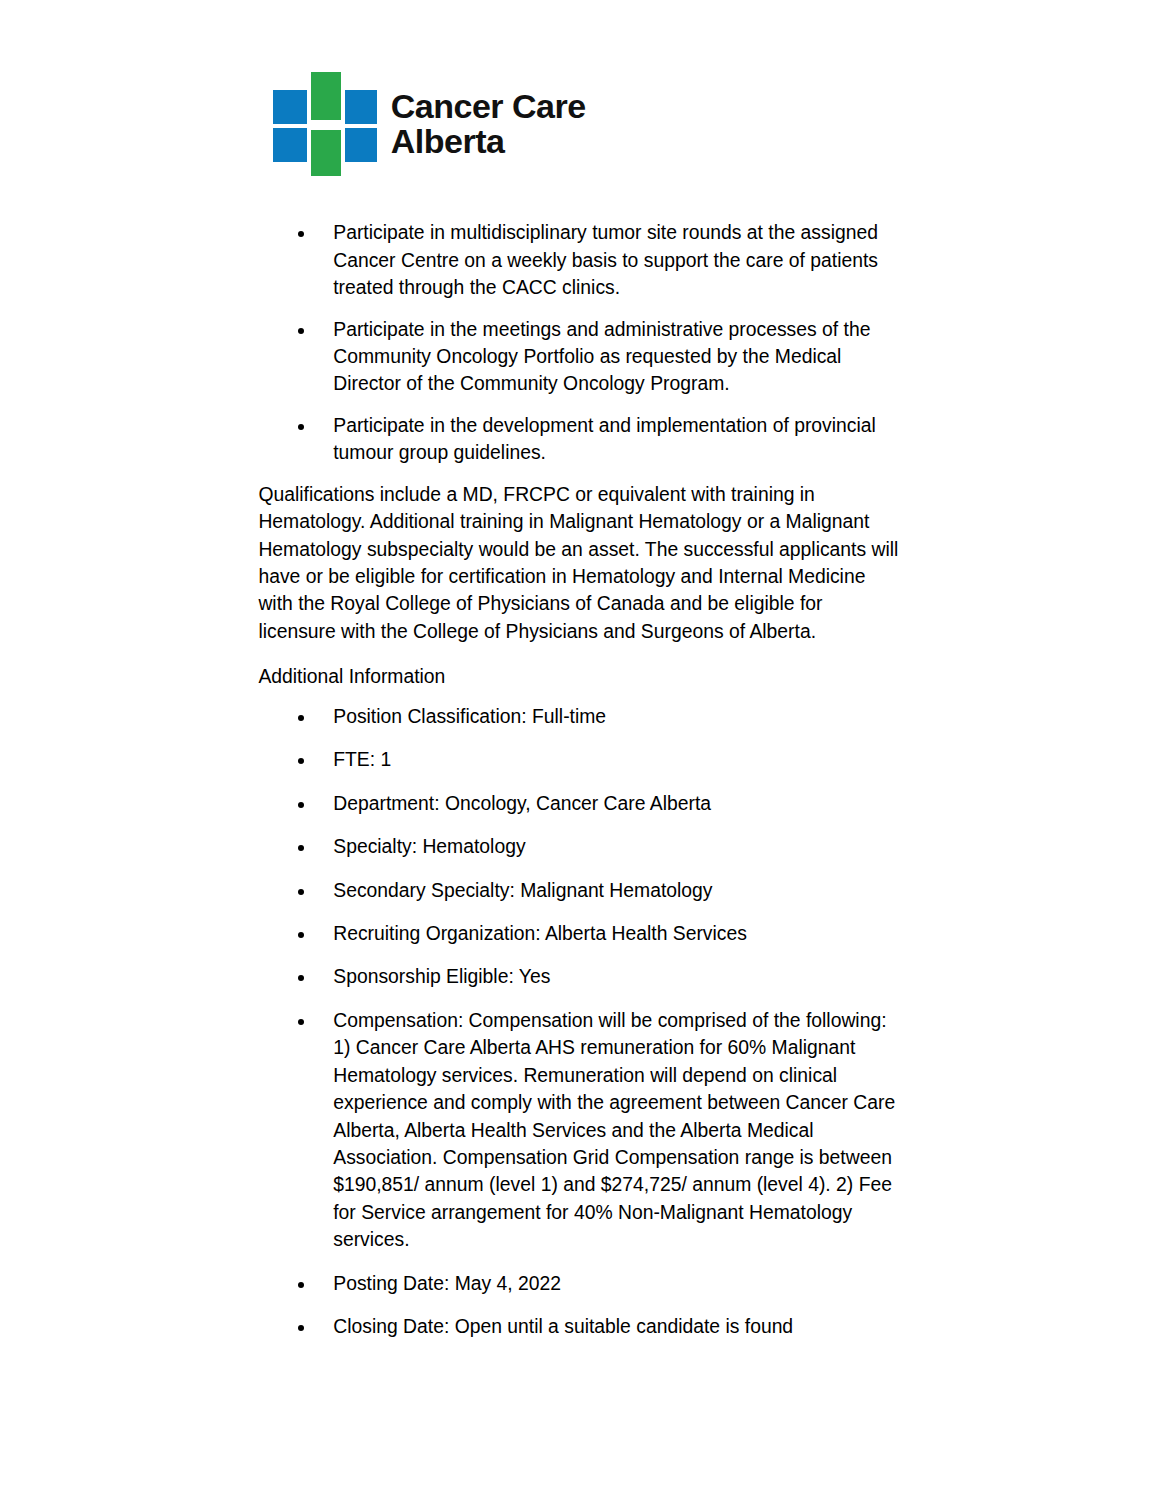Cancer Care
Alberta
Participate in multidisciplinary tumor site rounds at the assigned Cancer Centre on a weekly basis to support the care of patients treated through the CACC clinics.
Participate in the meetings and administrative processes of the Community Oncology Portfolio as requested by the Medical Director of the Community Oncology Program.
Participate in the development and implementation of provincial tumour group guidelines.
Qualifications include a MD, FRCPC or equivalent with training in Hematology. Additional training in Malignant Hematology or a Malignant Hematology subspecialty would be an asset. The successful applicants will have or be eligible for certification in Hematology and Internal Medicine with the Royal College of Physicians of Canada and be eligible for licensure with the College of Physicians and Surgeons of Alberta.
Additional Information
Position Classification: Full-time
FTE: 1
Department: Oncology, Cancer Care Alberta
Specialty: Hematology
Secondary Specialty: Malignant Hematology
Recruiting Organization: Alberta Health Services
Sponsorship Eligible: Yes
Compensation: Compensation will be comprised of the following: 1) Cancer Care Alberta AHS remuneration for 60% Malignant Hematology services. Remuneration will depend on clinical experience and comply with the agreement between Cancer Care Alberta, Alberta Health Services and the Alberta Medical Association. Compensation Grid Compensation range is between $190,851/ annum (level 1) and $274,725/ annum (level 4). 2) Fee for Service arrangement for 40% Non-Malignant Hematology services.
Posting Date: May 4, 2022
Closing Date: Open until a suitable candidate is found